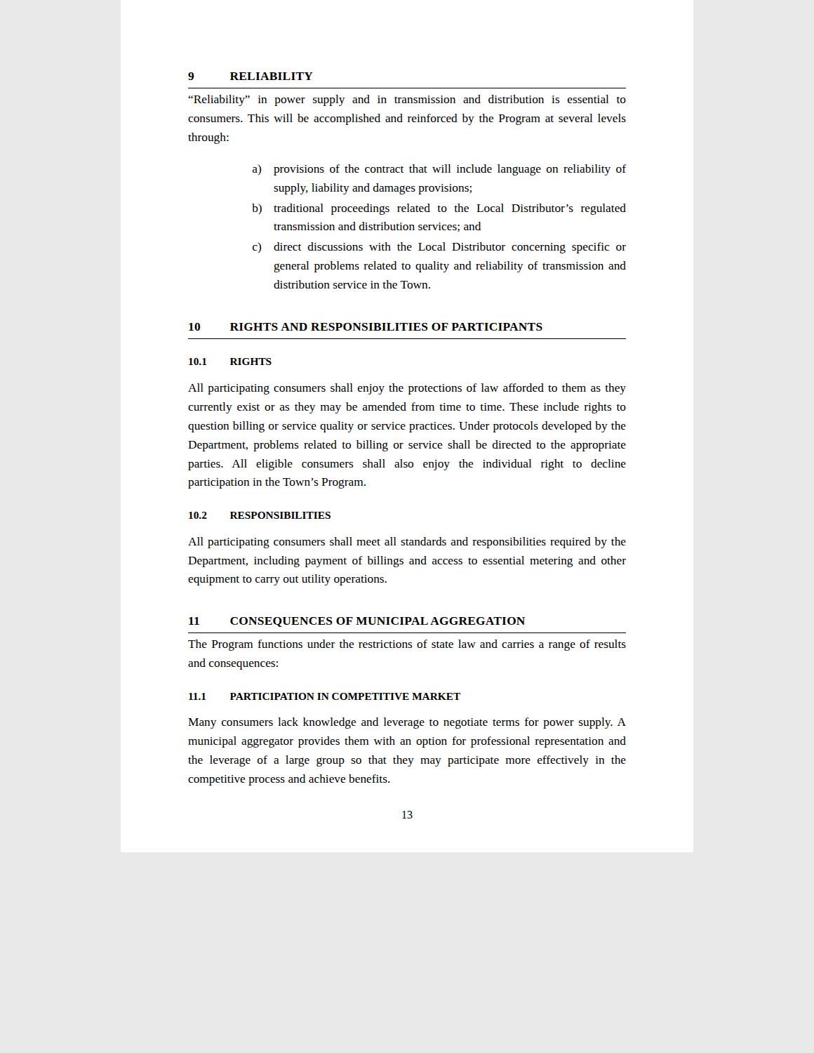9 RELIABILITY
“Reliability” in power supply and in transmission and distribution is essential to consumers. This will be accomplished and reinforced by the Program at several levels through:
a) provisions of the contract that will include language on reliability of supply, liability and damages provisions;
b) traditional proceedings related to the Local Distributor’s regulated transmission and distribution services; and
c) direct discussions with the Local Distributor concerning specific or general problems related to quality and reliability of transmission and distribution service in the Town.
10 RIGHTS AND RESPONSIBILITIES OF PARTICIPANTS
10.1 RIGHTS
All participating consumers shall enjoy the protections of law afforded to them as they currently exist or as they may be amended from time to time. These include rights to question billing or service quality or service practices. Under protocols developed by the Department, problems related to billing or service shall be directed to the appropriate parties. All eligible consumers shall also enjoy the individual right to decline participation in the Town’s Program.
10.2 RESPONSIBILITIES
All participating consumers shall meet all standards and responsibilities required by the Department, including payment of billings and access to essential metering and other equipment to carry out utility operations.
11 CONSEQUENCES OF MUNICIPAL AGGREGATION
The Program functions under the restrictions of state law and carries a range of results and consequences:
11.1 PARTICIPATION IN COMPETITIVE MARKET
Many consumers lack knowledge and leverage to negotiate terms for power supply. A municipal aggregator provides them with an option for professional representation and the leverage of a large group so that they may participate more effectively in the competitive process and achieve benefits.
13